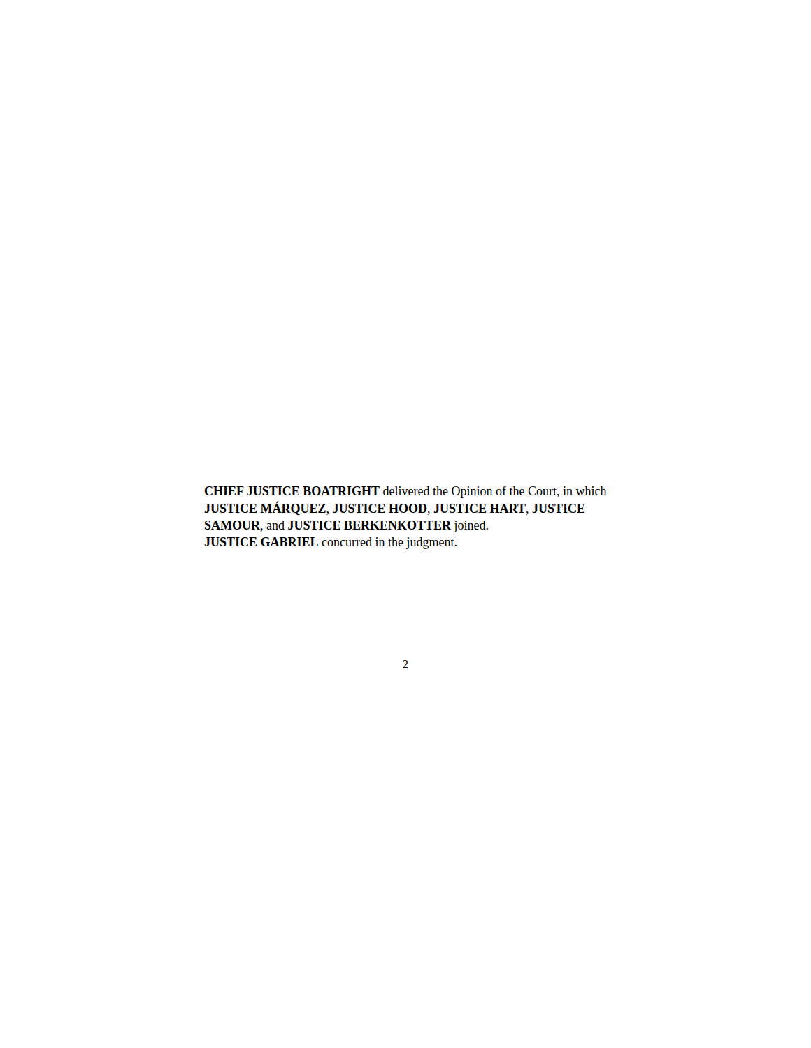CHIEF JUSTICE BOATRIGHT delivered the Opinion of the Court, in which JUSTICE MÁRQUEZ, JUSTICE HOOD, JUSTICE HART, JUSTICE SAMOUR, and JUSTICE BERKENKOTTER joined.
JUSTICE GABRIEL concurred in the judgment.
2